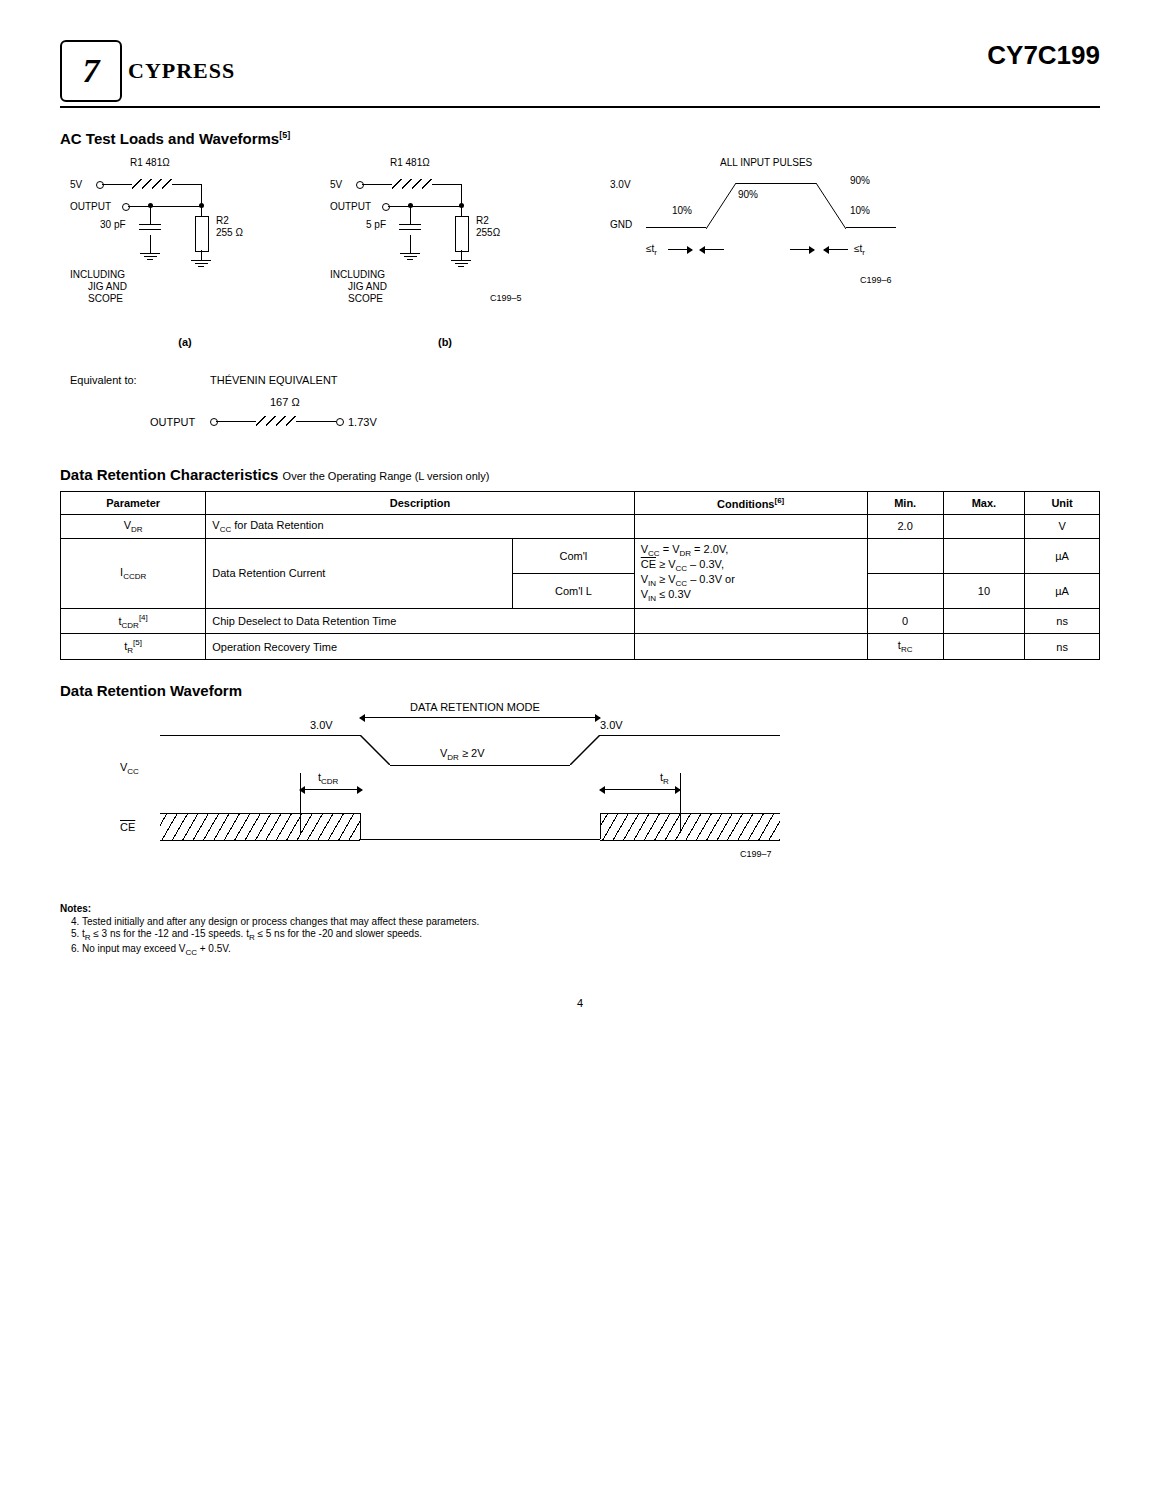7
CYPRESS
CY7C199
AC Test Loads and Waveforms[5]
R1 481Ω 5V OUTPUT 30 pF
R2 255 Ω
INCLUDING JIG AND SCOPE
(a)
R1 481Ω 5V OUTPUT 5 pF
R2 255Ω
INCLUDING JIG AND SCOPE C199–5
(b)
ALL INPUT PULSES 3.0V GND 10% 90% 90% 10% ≤tr ≤tr C199–6
Equivalent to: THÉVENIN EQUIVALENT 167 Ω OUTPUT 1.73V
Data Retention Characteristics Over the Operating Range (L version only)
| Parameter | Description | Conditions [6] | Min. | Max. | Unit |
| --- | --- | --- | --- | --- | --- |
| V DR | V CC for Data Retention | | 2.0 | | V |
| I CCDR | Data Retention Current | Com'l | V CC = V DR = 2.0V, CE ≥ V CC – 0.3V, V IN ≥ V CC – 0.3V or V IN ≤ 0.3V | | | µA |
| Com'l L | | 10 | µA |
| t CDR [4] | Chip Deselect to Data Retention Time | | 0 | | ns |
| t R [5] | Operation Recovery Time | | t RC | | ns |
Data Retention Waveform
VCC CE 3.0V 3.0V VDR ≥ 2V DATA RETENTION MODE
tCDR tR C199–7
Notes:
Tested initially and after any design or process changes that may affect these parameters.
tR ≤ 3 ns for the -12 and -15 speeds. tR ≤ 5 ns for the -20 and slower speeds.
No input may exceed VCC + 0.5V.
4